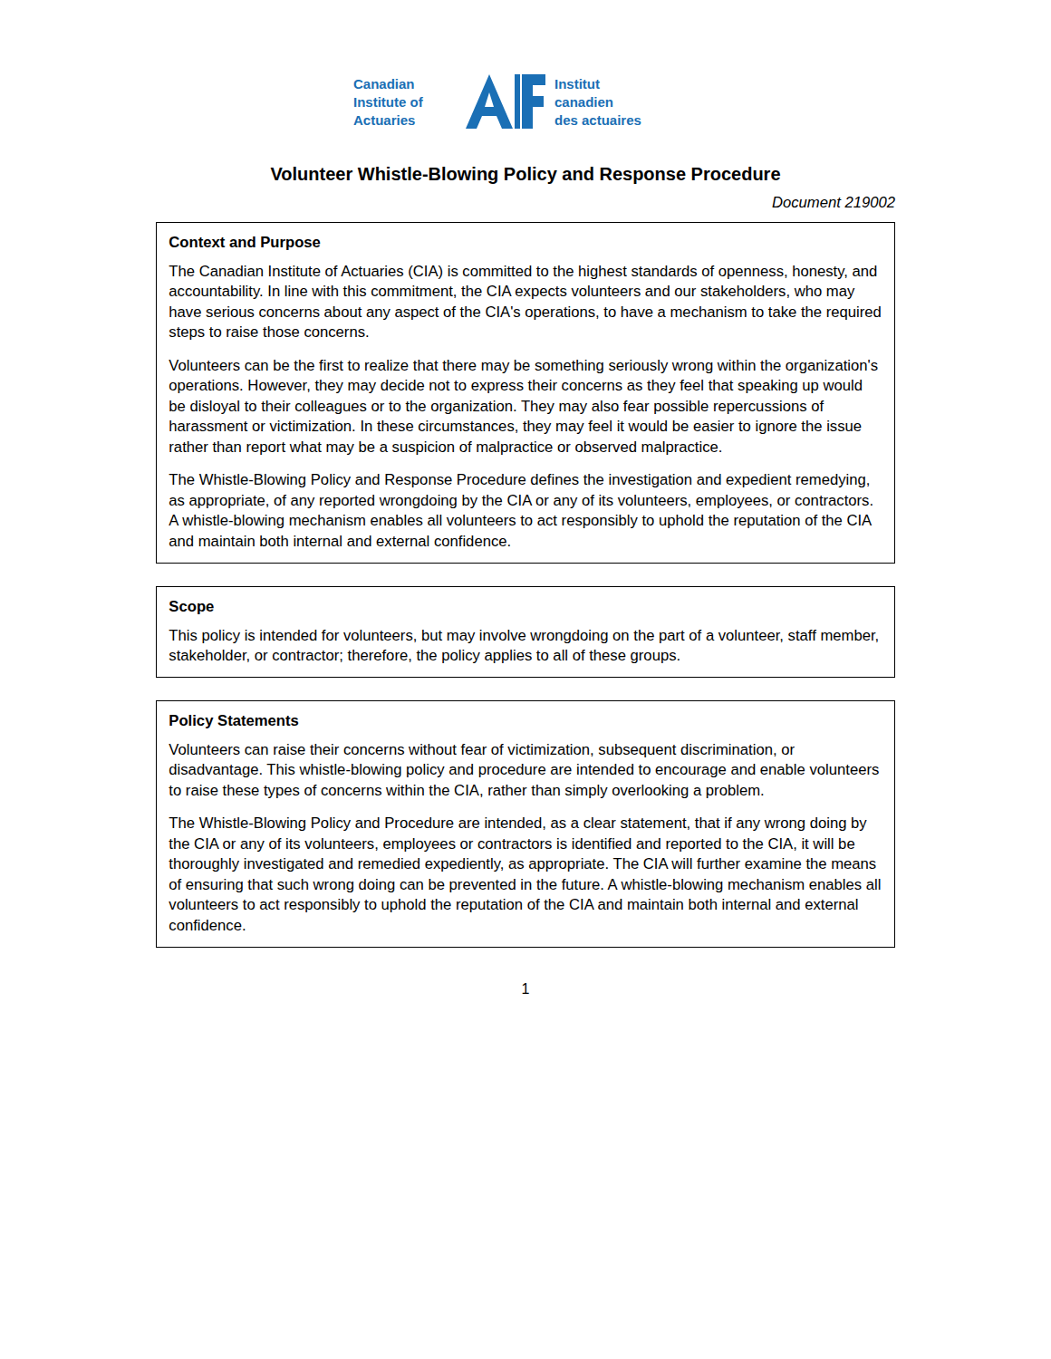Canadian Institute of Actuaries Institut canadien des actuaires
Volunteer Whistle-Blowing Policy and Response Procedure
Document 219002
Context and Purpose
The Canadian Institute of Actuaries (CIA) is committed to the highest standards of openness, honesty, and accountability. In line with this commitment, the CIA expects volunteers and our stakeholders, who may have serious concerns about any aspect of the CIA's operations, to have a mechanism to take the required steps to raise those concerns.
Volunteers can be the first to realize that there may be something seriously wrong within the organization's operations. However, they may decide not to express their concerns as they feel that speaking up would be disloyal to their colleagues or to the organization. They may also fear possible repercussions of harassment or victimization. In these circumstances, they may feel it would be easier to ignore the issue rather than report what may be a suspicion of malpractice or observed malpractice.
The Whistle-Blowing Policy and Response Procedure defines the investigation and expedient remedying, as appropriate, of any reported wrongdoing by the CIA or any of its volunteers, employees, or contractors. A whistle-blowing mechanism enables all volunteers to act responsibly to uphold the reputation of the CIA and maintain both internal and external confidence.
Scope
This policy is intended for volunteers, but may involve wrongdoing on the part of a volunteer, staff member, stakeholder, or contractor; therefore, the policy applies to all of these groups.
Policy Statements
Volunteers can raise their concerns without fear of victimization, subsequent discrimination, or disadvantage. This whistle-blowing policy and procedure are intended to encourage and enable volunteers to raise these types of concerns within the CIA, rather than simply overlooking a problem.
The Whistle-Blowing Policy and Procedure are intended, as a clear statement, that if any wrong doing by the CIA or any of its volunteers, employees or contractors is identified and reported to the CIA, it will be thoroughly investigated and remedied expediently, as appropriate. The CIA will further examine the means of ensuring that such wrong doing can be prevented in the future. A whistle-blowing mechanism enables all volunteers to act responsibly to uphold the reputation of the CIA and maintain both internal and external confidence.
1